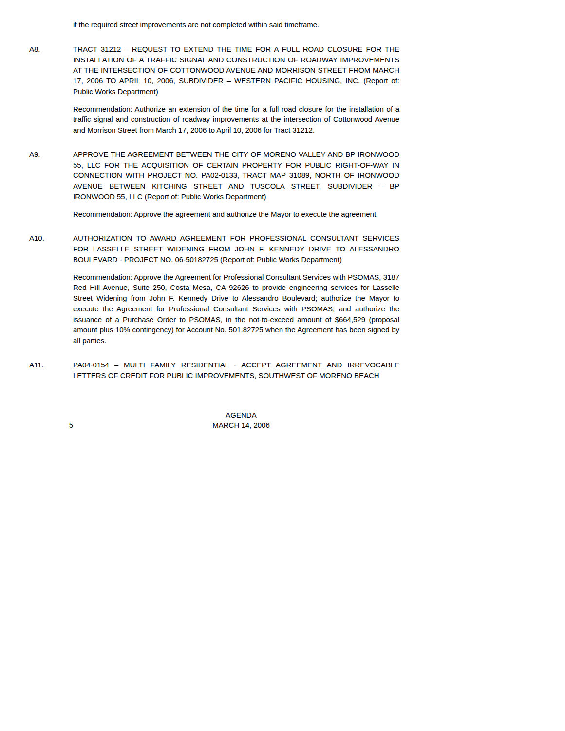if the required street improvements are not completed within said timeframe.
A8.
TRACT 31212 – REQUEST TO EXTEND THE TIME FOR A FULL ROAD CLOSURE FOR THE INSTALLATION OF A TRAFFIC SIGNAL AND CONSTRUCTION OF ROADWAY IMPROVEMENTS AT THE INTERSECTION OF COTTONWOOD AVENUE AND MORRISON STREET FROM MARCH 17, 2006 TO APRIL 10, 2006, SUBDIVIDER – WESTERN PACIFIC HOUSING, INC. (Report of: Public Works Department)
Recommendation: Authorize an extension of the time for a full road closure for the installation of a traffic signal and construction of roadway improvements at the intersection of Cottonwood Avenue and Morrison Street from March 17, 2006 to April 10, 2006 for Tract 31212.
A9.
APPROVE THE AGREEMENT BETWEEN THE CITY OF MORENO VALLEY AND BP IRONWOOD 55, LLC FOR THE ACQUISITION OF CERTAIN PROPERTY FOR PUBLIC RIGHT-OF-WAY IN CONNECTION WITH PROJECT NO. PA02-0133, TRACT MAP 31089, NORTH OF IRONWOOD AVENUE BETWEEN KITCHING STREET AND TUSCOLA STREET, SUBDIVIDER – BP IRONWOOD 55, LLC (Report of: Public Works Department)
Recommendation: Approve the agreement and authorize the Mayor to execute the agreement.
A10.
AUTHORIZATION TO AWARD AGREEMENT FOR PROFESSIONAL CONSULTANT SERVICES FOR LASSELLE STREET WIDENING FROM JOHN F. KENNEDY DRIVE TO ALESSANDRO BOULEVARD - PROJECT NO. 06-50182725 (Report of: Public Works Department)
Recommendation: Approve the Agreement for Professional Consultant Services with PSOMAS, 3187 Red Hill Avenue, Suite 250, Costa Mesa, CA 92626 to provide engineering services for Lasselle Street Widening from John F. Kennedy Drive to Alessandro Boulevard; authorize the Mayor to execute the Agreement for Professional Consultant Services with PSOMAS; and authorize the issuance of a Purchase Order to PSOMAS, in the not-to-exceed amount of $664,529 (proposal amount plus 10% contingency) for Account No. 501.82725 when the Agreement has been signed by all parties.
A11.
PA04-0154 – MULTI FAMILY RESIDENTIAL - ACCEPT AGREEMENT AND IRREVOCABLE LETTERS OF CREDIT FOR PUBLIC IMPROVEMENTS, SOUTHWEST OF MORENO BEACH
5
AGENDA
MARCH 14, 2006